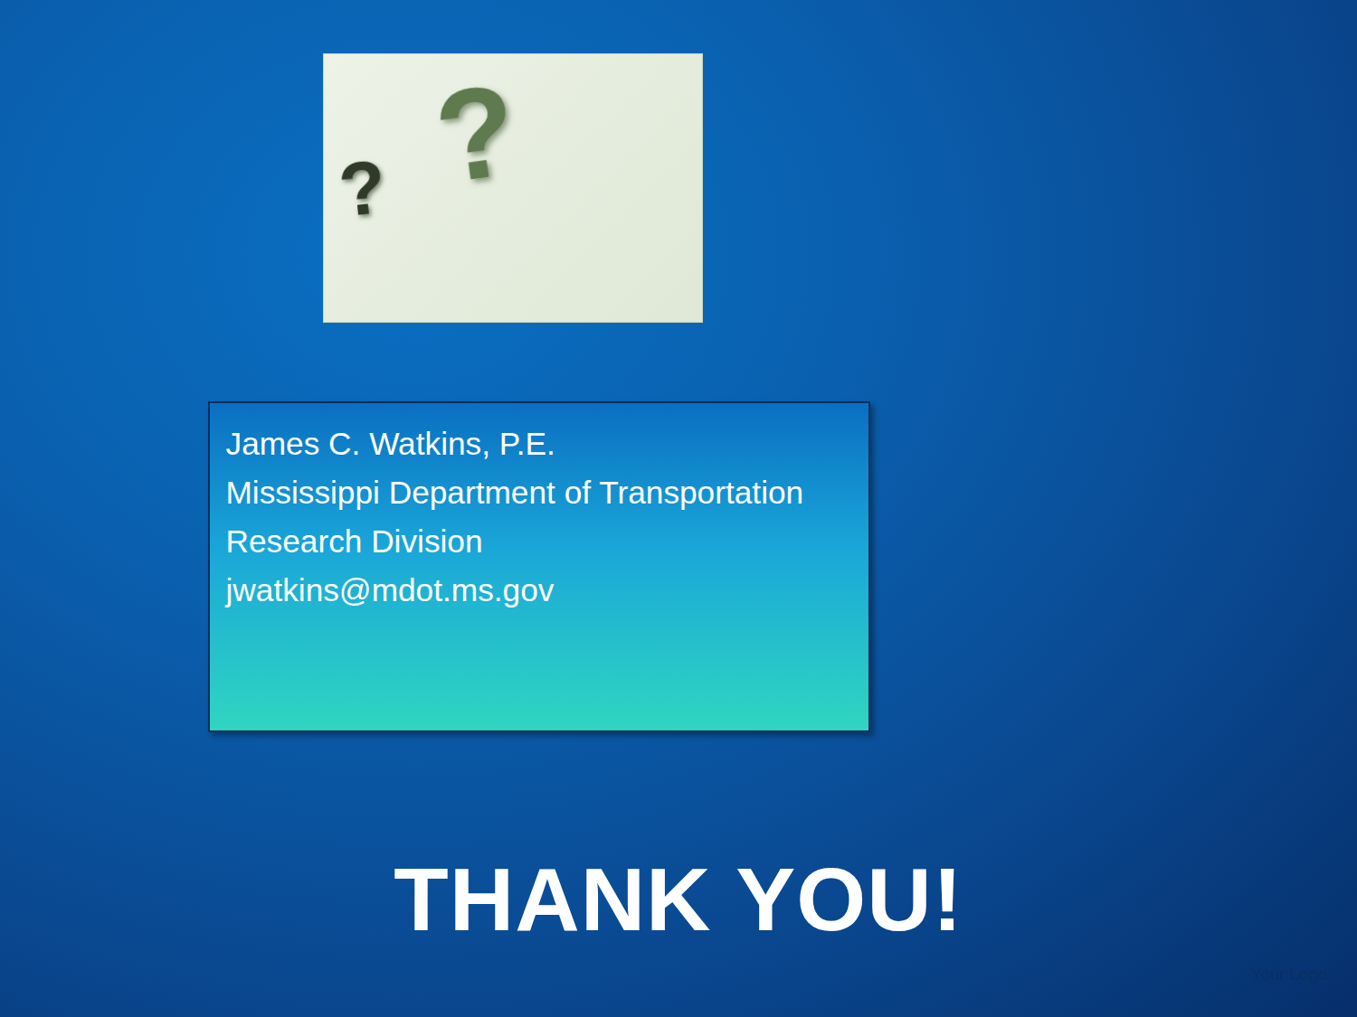? ?
James C. Watkins, P.E.
Mississippi Department of Transportation
Research Division
jwatkins@mdot.ms.gov
THANK YOU!
Your Logo